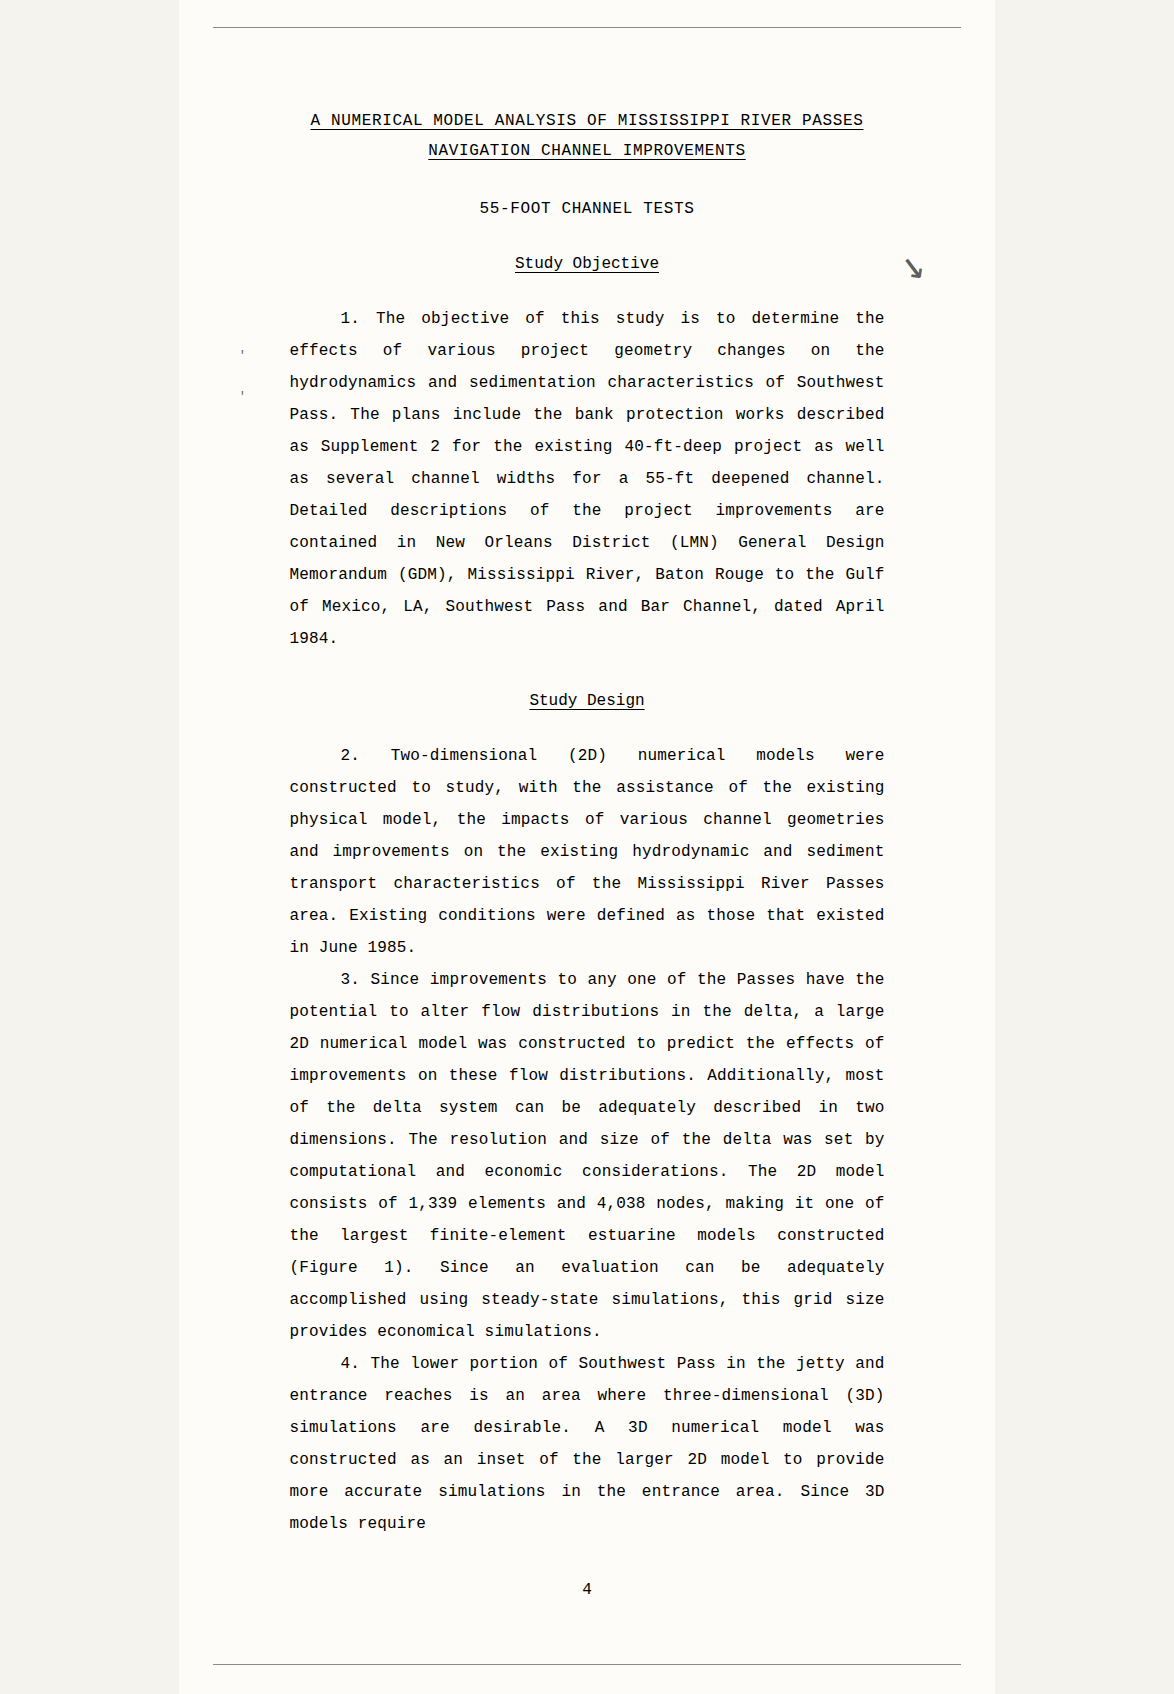↘
'
'
A NUMERICAL MODEL ANALYSIS OF MISSISSIPPI RIVER PASSES NAVIGATION CHANNEL IMPROVEMENTS
55-FOOT CHANNEL TESTS
Study Objective
1. The objective of this study is to determine the effects of various project geometry changes on the hydrodynamics and sedimentation characteristics of Southwest Pass. The plans include the bank protection works described as Supplement 2 for the existing 40-ft-deep project as well as several channel widths for a 55-ft deepened channel. Detailed descriptions of the project improvements are contained in New Orleans District (LMN) General Design Memorandum (GDM), Mississippi River, Baton Rouge to the Gulf of Mexico, LA, Southwest Pass and Bar Channel, dated April 1984.
Study Design
2. Two-dimensional (2D) numerical models were constructed to study, with the assistance of the existing physical model, the impacts of various channel geometries and improvements on the existing hydrodynamic and sediment transport characteristics of the Mississippi River Passes area. Existing conditions were defined as those that existed in June 1985.
3. Since improvements to any one of the Passes have the potential to alter flow distributions in the delta, a large 2D numerical model was constructed to predict the effects of improvements on these flow distributions. Additionally, most of the delta system can be adequately described in two dimensions. The resolution and size of the delta was set by computational and economic considerations. The 2D model consists of 1,339 elements and 4,038 nodes, making it one of the largest finite-element estuarine models constructed (Figure 1). Since an evaluation can be adequately accomplished using steady-state simulations, this grid size provides economical simulations.
4. The lower portion of Southwest Pass in the jetty and entrance reaches is an area where three-dimensional (3D) simulations are desirable. A 3D numerical model was constructed as an inset of the larger 2D model to provide more accurate simulations in the entrance area. Since 3D models require
4